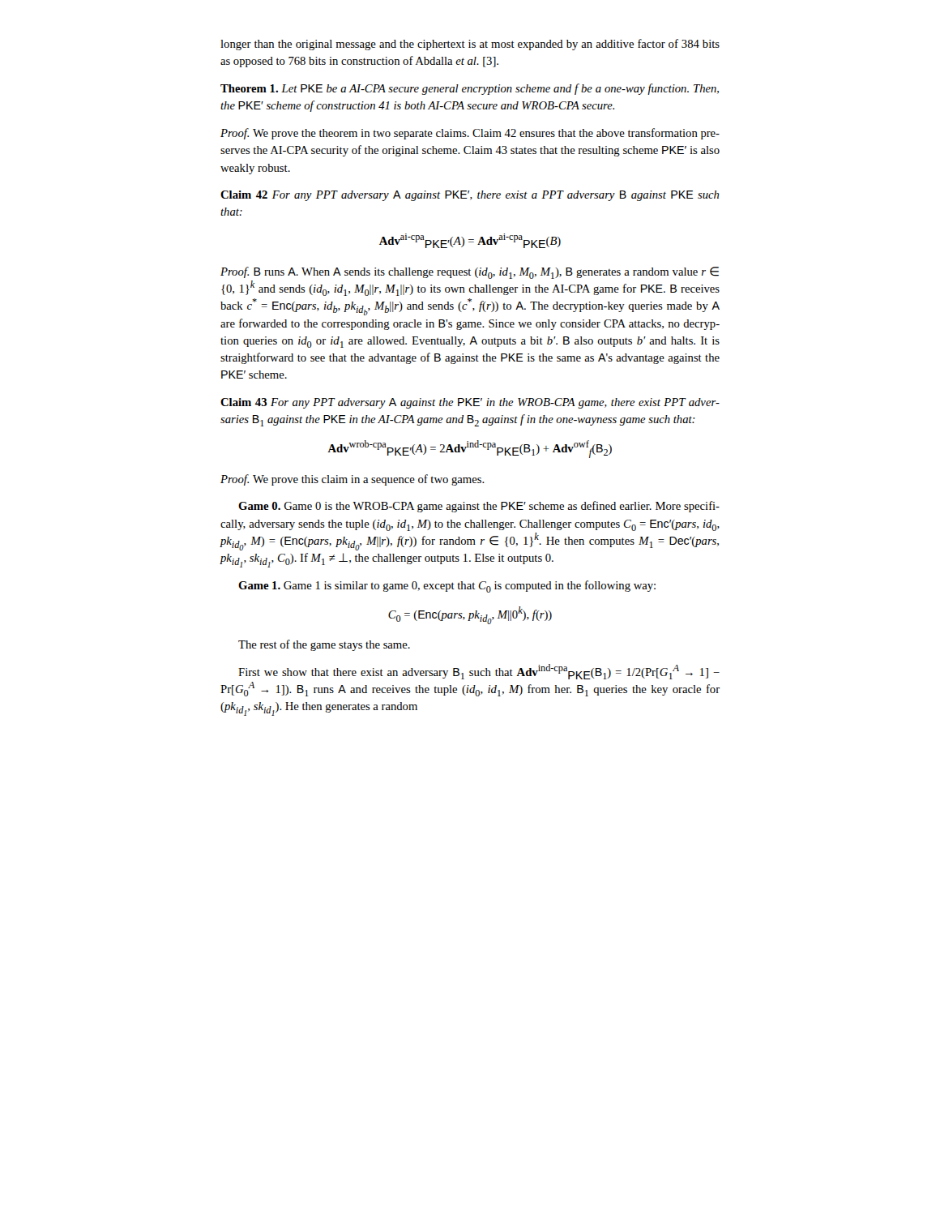longer than the original message and the ciphertext is at most expanded by an additive factor of 384 bits as opposed to 768 bits in construction of Abdalla et al. [3].
Theorem 1. Let PKE be a AI-CPA secure general encryption scheme and f be a one-way function. Then, the PKE′ scheme of construction 41 is both AI-CPA secure and WROB-CPA secure.
Proof. We prove the theorem in two separate claims. Claim 42 ensures that the above transformation preserves the AI-CPA security of the original scheme. Claim 43 states that the resulting scheme PKE′ is also weakly robust.
Claim 42 For any PPT adversary A against PKE′, there exist a PPT adversary B against PKE such that:
Advai-cpaPKE′(A) = Advai-cpaPKE(B)
Proof. B runs A. When A sends its challenge request (id0, id1, M0, M1), B generates a random value r ∈ {0, 1}k and sends (id0, id1, M0||r, M1||r) to its own challenger in the AI-CPA game for PKE. B receives back c* = Enc(pars, idb, pkidb, Mb||r) and sends (c*, f(r)) to A. The decryption-key queries made by A are forwarded to the corresponding oracle in B's game. Since we only consider CPA attacks, no decryption queries on id0 or id1 are allowed. Eventually, A outputs a bit b′. B also outputs b′ and halts. It is straightforward to see that the advantage of B against the PKE is the same as A's advantage against the PKE′ scheme.
Claim 43 For any PPT adversary A against the PKE′ in the WROB-CPA game, there exist PPT adversaries B1 against the PKE in the AI-CPA game and B2 against f in the one-wayness game such that:
Advwrob-cpaPKE′(A) = 2Advind-cpaPKE(B1) + Advowff(B2)
Proof. We prove this claim in a sequence of two games.
Game 0. Game 0 is the WROB-CPA game against the PKE′ scheme as defined earlier. More specifically, adversary sends the tuple (id0, id1, M) to the challenger. Challenger computes C0 = Enc′(pars, id0, pkid0, M) = (Enc(pars, pkid0, M||r), f(r)) for random r ∈ {0, 1}k. He then computes M1 = Dec′(pars, pkid1, skid1, C0). If M1 ≠ ⊥, the challenger outputs 1. Else it outputs 0.
Game 1. Game 1 is similar to game 0, except that C0 is computed in the following way:
C0 = (Enc(pars, pkid0, M||0k), f(r))
The rest of the game stays the same.
First we show that there exist an adversary B1 such that Advind-cpaPKE(B1) = 1/2(Pr[G1A → 1] − Pr[G0A → 1]). B1 runs A and receives the tuple (id0, id1, M) from her. B1 queries the key oracle for (pkid1, skid1). He then generates a random